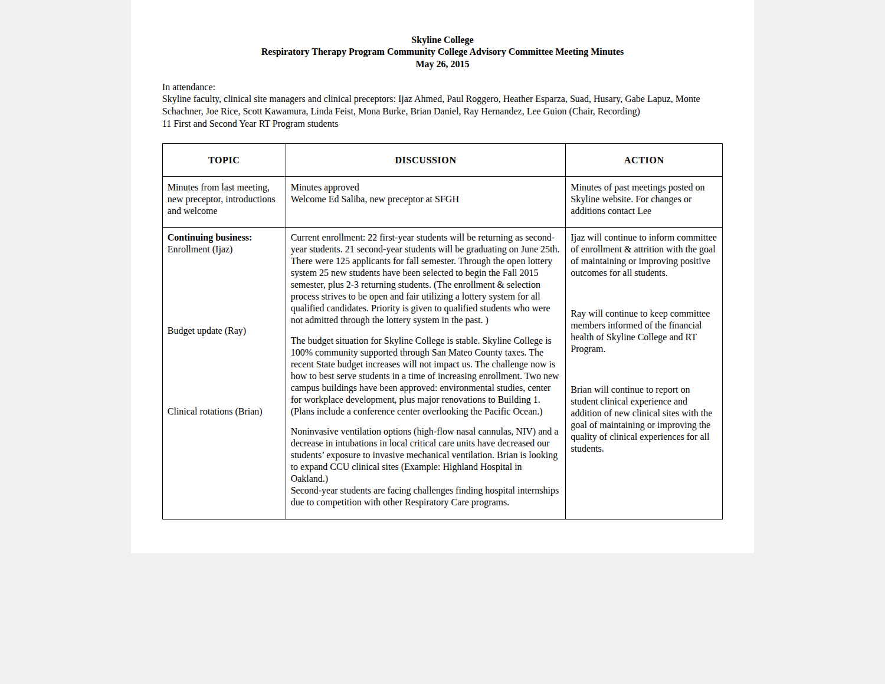Skyline College
Respiratory Therapy Program Community College Advisory Committee Meeting Minutes
May 26, 2015
In attendance:
Skyline faculty, clinical site managers and clinical preceptors: Ijaz Ahmed, Paul Roggero, Heather Esparza, Suad, Husary, Gabe Lapuz, Monte Schachner, Joe Rice, Scott Kawamura, Linda Feist, Mona Burke, Brian Daniel, Ray Hernandez, Lee Guion (Chair, Recording)
11 First and Second Year RT Program students
| TOPIC | DISCUSSION | ACTION |
| --- | --- | --- |
| Minutes from last meeting, new preceptor, introductions and welcome | Minutes approved Welcome Ed Saliba, new preceptor at SFGH | Minutes of past meetings posted on Skyline website. For changes or additions contact Lee |
| Continuing business: Enrollment (Ijaz) Budget update (Ray) Clinical rotations (Brian) | Current enrollment: 22 first-year students will be returning as second-year students. 21 second-year students will be graduating on June 25th. There were 125 applicants for fall semester. Through the open lottery system 25 new students have been selected to begin the Fall 2015 semester, plus 2-3 returning students. (The enrollment & selection process strives to be open and fair utilizing a lottery system for all qualified candidates. Priority is given to qualified students who were not admitted through the lottery system in the past. ) The budget situation for Skyline College is stable. Skyline College is 100% community supported through San Mateo County taxes. The recent State budget increases will not impact us. The challenge now is how to best serve students in a time of increasing enrollment. Two new campus buildings have been approved: environmental studies, center for workplace development, plus major renovations to Building 1. (Plans include a conference center overlooking the Pacific Ocean.) Noninvasive ventilation options (high-flow nasal cannulas, NIV) and a decrease in intubations in local critical care units have decreased our students’ exposure to invasive mechanical ventilation. Brian is looking to expand CCU clinical sites (Example: Highland Hospital in Oakland.) Second-year students are facing challenges finding hospital internships due to competition with other Respiratory Care programs. | Ijaz will continue to inform committee of enrollment & attrition with the goal of maintaining or improving positive outcomes for all students. Ray will continue to keep committee members informed of the financial health of Skyline College and RT Program. Brian will continue to report on student clinical experience and addition of new clinical sites with the goal of maintaining or improving the quality of clinical experiences for all students. |